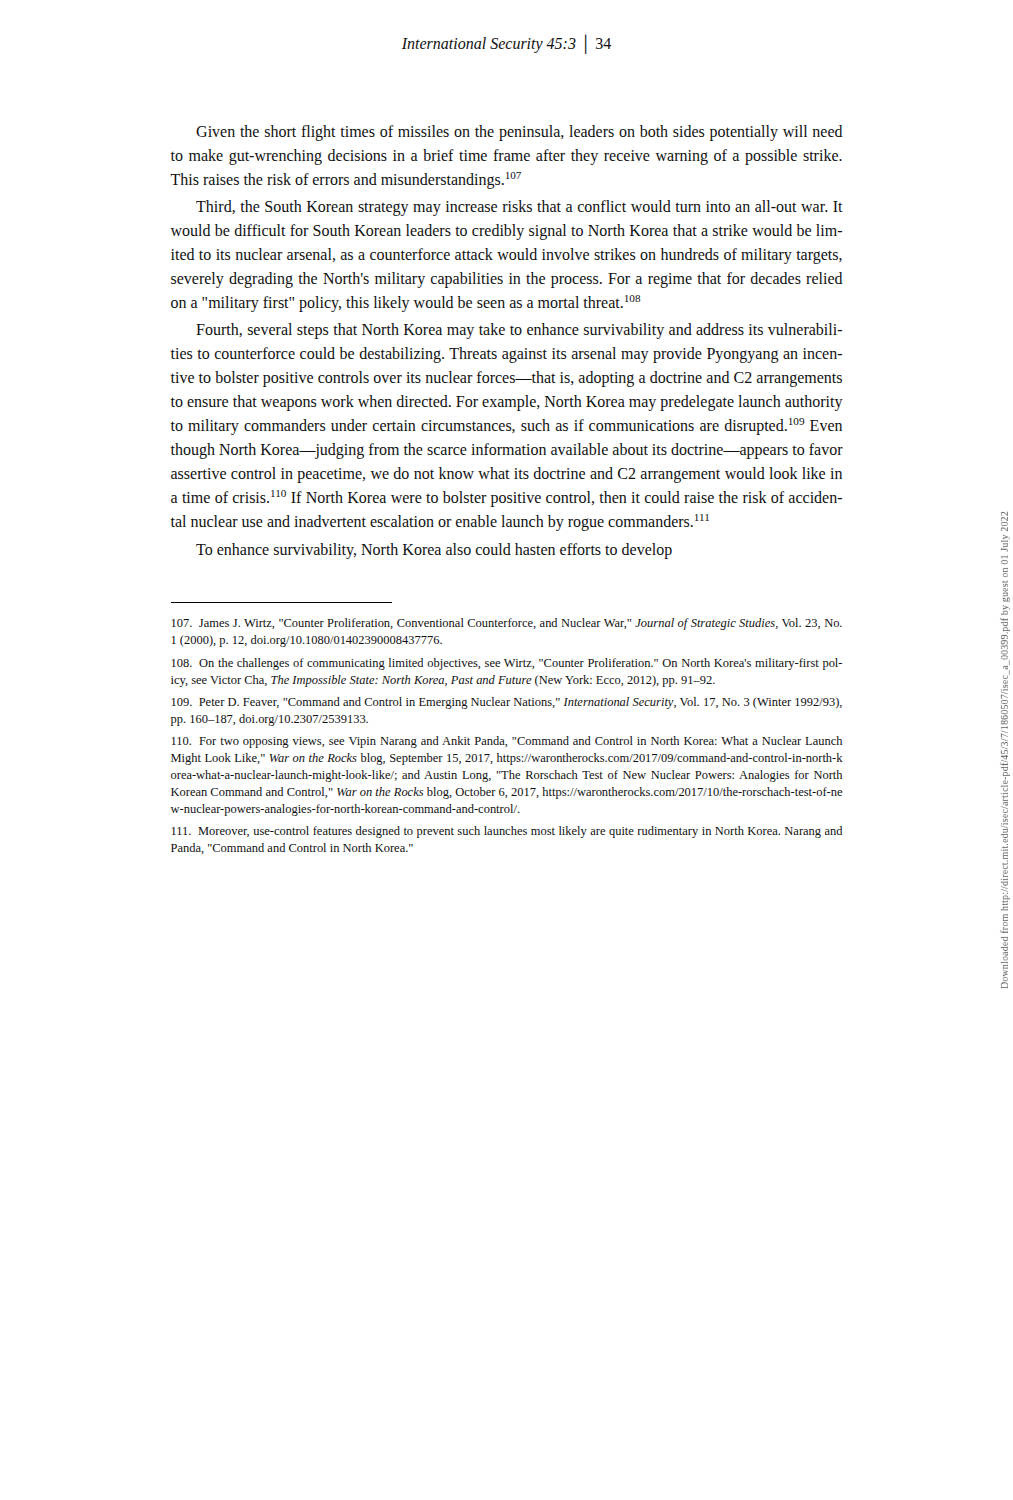Downloaded from http://direct.mit.edu/isec/article-pdf/45/3/7/1860507/isec_a_00399.pdf by guest on 01 July 2022
International Security 45:3 │ 34
Given the short flight times of missiles on the peninsula, leaders on both sides potentially will need to make gut-wrenching decisions in a brief time frame after they receive warning of a possible strike. This raises the risk of errors and misunderstandings.107
Third, the South Korean strategy may increase risks that a conflict would turn into an all-out war. It would be difficult for South Korean leaders to credibly signal to North Korea that a strike would be limited to its nuclear arsenal, as a counterforce attack would involve strikes on hundreds of military targets, severely degrading the North's military capabilities in the process. For a regime that for decades relied on a "military first" policy, this likely would be seen as a mortal threat.108
Fourth, several steps that North Korea may take to enhance survivability and address its vulnerabilities to counterforce could be destabilizing. Threats against its arsenal may provide Pyongyang an incentive to bolster positive controls over its nuclear forces—that is, adopting a doctrine and C2 arrangements to ensure that weapons work when directed. For example, North Korea may predelegate launch authority to military commanders under certain circumstances, such as if communications are disrupted.109 Even though North Korea—judging from the scarce information available about its doctrine—appears to favor assertive control in peacetime, we do not know what its doctrine and C2 arrangement would look like in a time of crisis.110 If North Korea were to bolster positive control, then it could raise the risk of accidental nuclear use and inadvertent escalation or enable launch by rogue commanders.111
To enhance survivability, North Korea also could hasten efforts to develop
107. James J. Wirtz, "Counter Proliferation, Conventional Counterforce, and Nuclear War," Journal of Strategic Studies, Vol. 23, No. 1 (2000), p. 12, doi.org/10.1080/01402390008437776.
108. On the challenges of communicating limited objectives, see Wirtz, "Counter Proliferation." On North Korea's military-first policy, see Victor Cha, The Impossible State: North Korea, Past and Future (New York: Ecco, 2012), pp. 91–92.
109. Peter D. Feaver, "Command and Control in Emerging Nuclear Nations," International Security, Vol. 17, No. 3 (Winter 1992/93), pp. 160–187, doi.org/10.2307/2539133.
110. For two opposing views, see Vipin Narang and Ankit Panda, "Command and Control in North Korea: What a Nuclear Launch Might Look Like," War on the Rocks blog, September 15, 2017, https://warontherocks.com/2017/09/command-and-control-in-north-korea-what-a-nuclear-launch-might-look-like/; and Austin Long, "The Rorschach Test of New Nuclear Powers: Analogies for North Korean Command and Control," War on the Rocks blog, October 6, 2017, https://warontherocks.com/2017/10/the-rorschach-test-of-new-nuclear-powers-analogies-for-north-korean-command-and-control/.
111. Moreover, use-control features designed to prevent such launches most likely are quite rudimentary in North Korea. Narang and Panda, "Command and Control in North Korea."